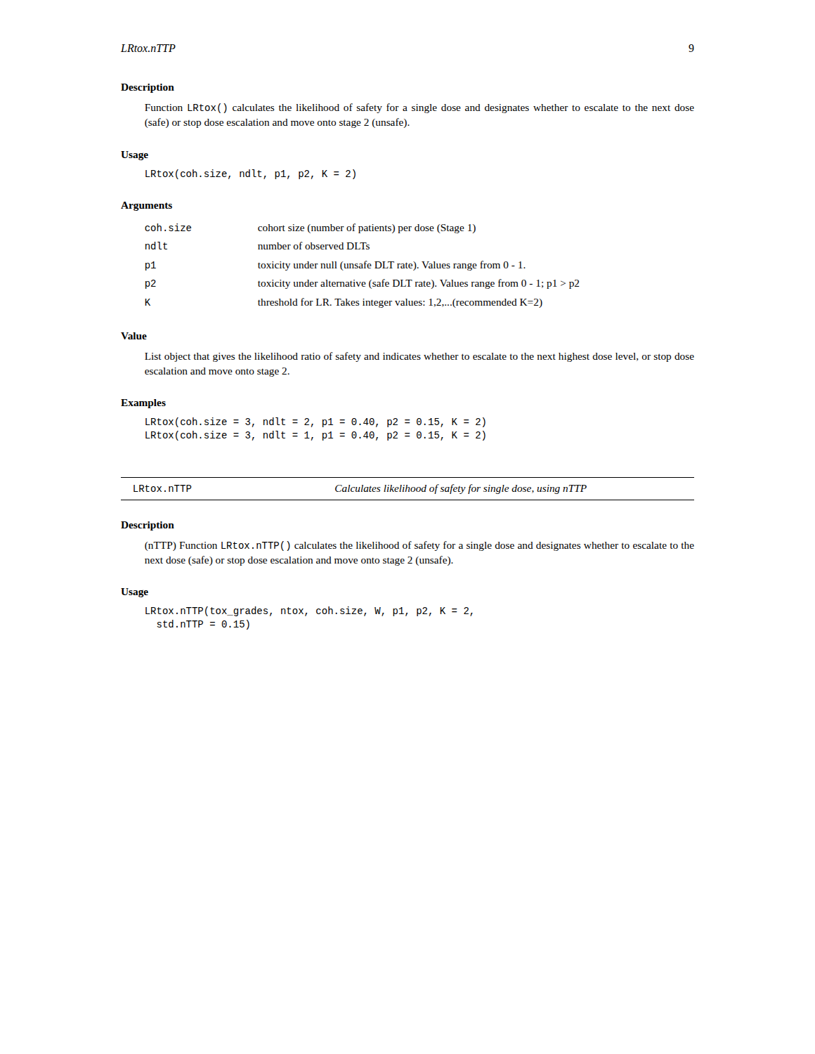LRtox.nTTP 9
Description
Function LRtox() calculates the likelihood of safety for a single dose and designates whether to escalate to the next dose (safe) or stop dose escalation and move onto stage 2 (unsafe).
Usage
LRtox(coh.size, ndlt, p1, p2, K = 2)
Arguments
| coh.size | cohort size (number of patients) per dose (Stage 1) |
| ndlt | number of observed DLTs |
| p1 | toxicity under null (unsafe DLT rate). Values range from 0 - 1. |
| p2 | toxicity under alternative (safe DLT rate). Values range from 0 - 1; p1 > p2 |
| K | threshold for LR. Takes integer values: 1,2,...(recommended K=2) |
Value
List object that gives the likelihood ratio of safety and indicates whether to escalate to the next highest dose level, or stop dose escalation and move onto stage 2.
Examples
LRtox(coh.size = 3, ndlt = 2, p1 = 0.40, p2 = 0.15, K = 2)
LRtox(coh.size = 3, ndlt = 1, p1 = 0.40, p2 = 0.15, K = 2)
LRtox.nTTP Calculates likelihood of safety for single dose, using nTTP
Description
(nTTP) Function LRtox.nTTP() calculates the likelihood of safety for a single dose and designates whether to escalate to the next dose (safe) or stop dose escalation and move onto stage 2 (unsafe).
Usage
LRtox.nTTP(tox_grades, ntox, coh.size, W, p1, p2, K = 2,
  std.nTTP = 0.15)